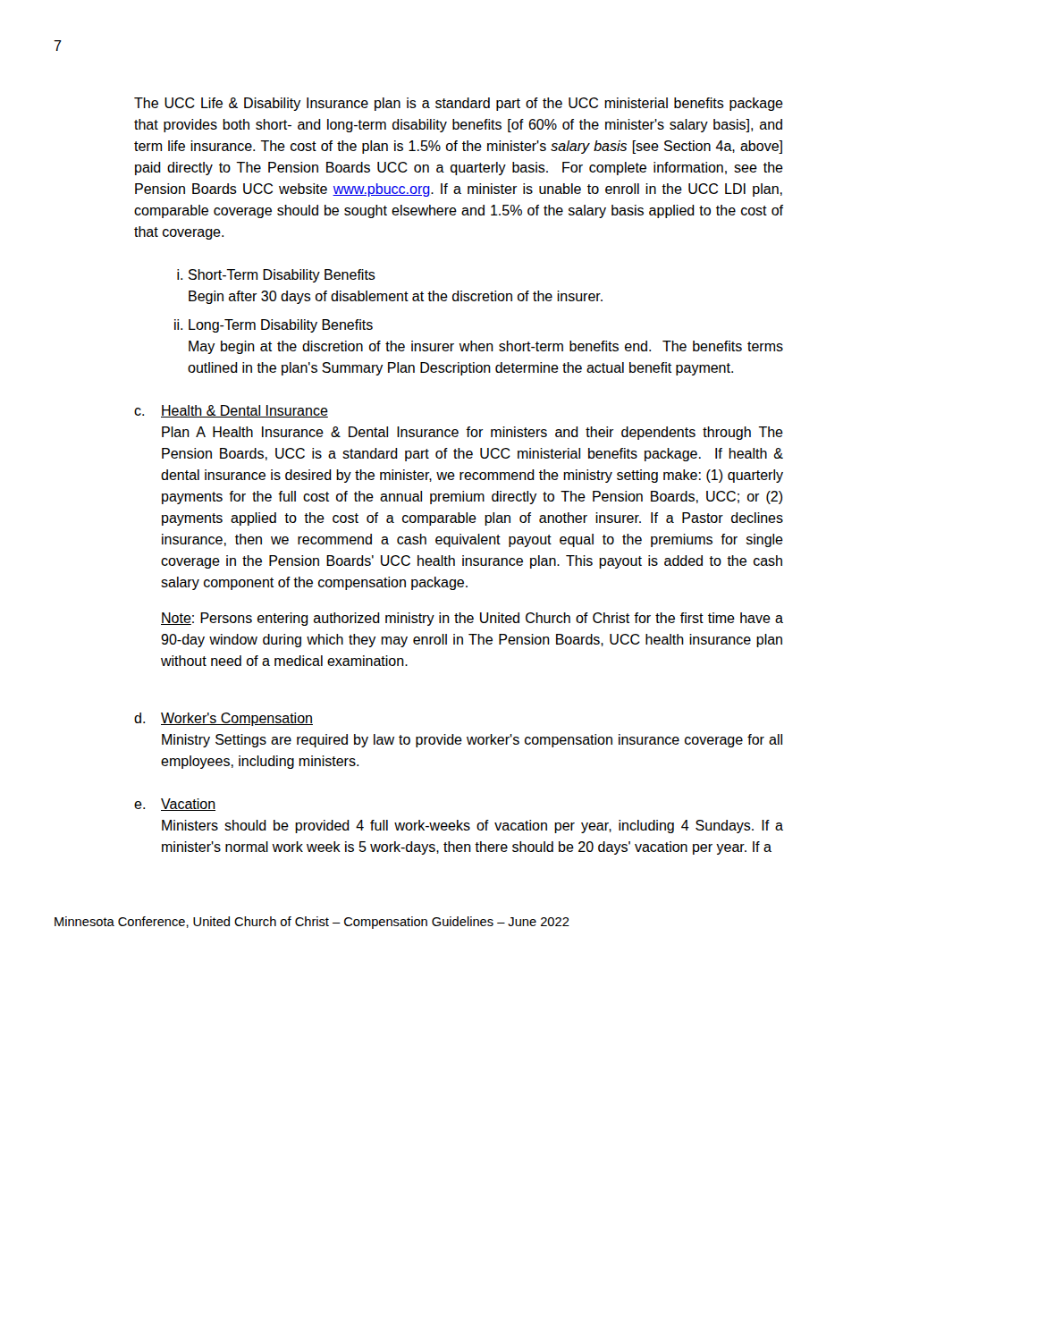7
The UCC Life & Disability Insurance plan is a standard part of the UCC ministerial benefits package that provides both short- and long-term disability benefits [of 60% of the minister's salary basis], and term life insurance. The cost of the plan is 1.5% of the minister's salary basis [see Section 4a, above] paid directly to The Pension Boards UCC on a quarterly basis. For complete information, see the Pension Boards UCC website www.pbucc.org. If a minister is unable to enroll in the UCC LDI plan, comparable coverage should be sought elsewhere and 1.5% of the salary basis applied to the cost of that coverage.
Short-Term Disability Benefits
Begin after 30 days of disablement at the discretion of the insurer.
Long-Term Disability Benefits
May begin at the discretion of the insurer when short-term benefits end. The benefits terms outlined in the plan's Summary Plan Description determine the actual benefit payment.
c.
Health & Dental Insurance
Plan A Health Insurance & Dental Insurance for ministers and their dependents through The Pension Boards, UCC is a standard part of the UCC ministerial benefits package. If health & dental insurance is desired by the minister, we recommend the ministry setting make: (1) quarterly payments for the full cost of the annual premium directly to The Pension Boards, UCC; or (2) payments applied to the cost of a comparable plan of another insurer. If a Pastor declines insurance, then we recommend a cash equivalent payout equal to the premiums for single coverage in the Pension Boards' UCC health insurance plan. This payout is added to the cash salary component of the compensation package.
Note: Persons entering authorized ministry in the United Church of Christ for the first time have a 90-day window during which they may enroll in The Pension Boards, UCC health insurance plan without need of a medical examination.
d.
Worker's Compensation
Ministry Settings are required by law to provide worker's compensation insurance coverage for all employees, including ministers.
e.
Vacation
Ministers should be provided 4 full work-weeks of vacation per year, including 4 Sundays. If a minister's normal work week is 5 work-days, then there should be 20 days' vacation per year. If a
Minnesota Conference, United Church of Christ – Compensation Guidelines – June 2022